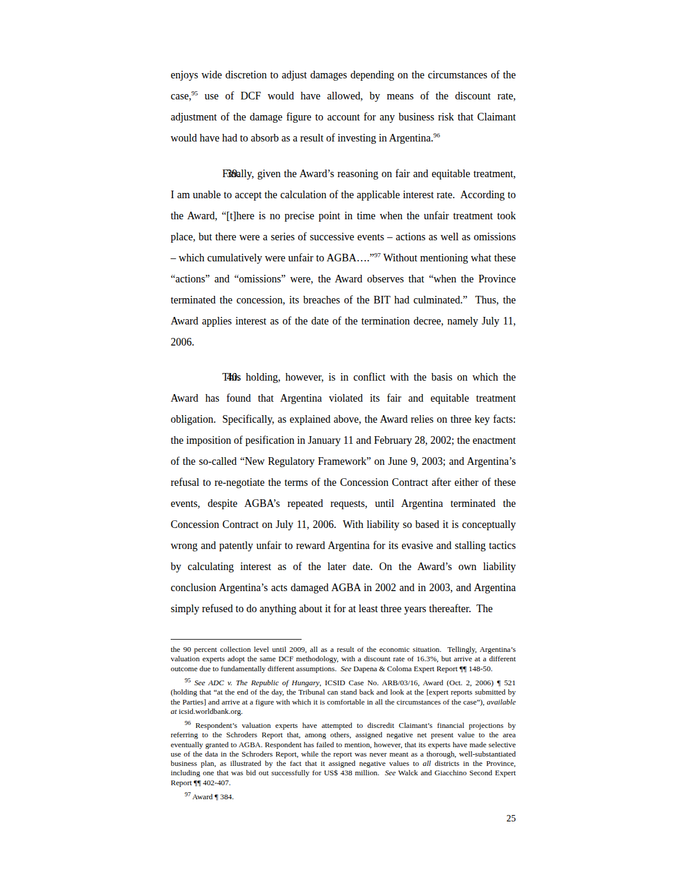enjoys wide discretion to adjust damages depending on the circumstances of the case,95 use of DCF would have allowed, by means of the discount rate, adjustment of the damage figure to account for any business risk that Claimant would have had to absorb as a result of investing in Argentina.96
39. Finally, given the Award’s reasoning on fair and equitable treatment, I am unable to accept the calculation of the applicable interest rate. According to the Award, “[t]here is no precise point in time when the unfair treatment took place, but there were a series of successive events – actions as well as omissions – which cumulatively were unfair to AGBA….”97 Without mentioning what these “actions” and “omissions” were, the Award observes that “when the Province terminated the concession, its breaches of the BIT had culminated.” Thus, the Award applies interest as of the date of the termination decree, namely July 11, 2006.
40. This holding, however, is in conflict with the basis on which the Award has found that Argentina violated its fair and equitable treatment obligation. Specifically, as explained above, the Award relies on three key facts: the imposition of pesification in January 11 and February 28, 2002; the enactment of the so-called “New Regulatory Framework” on June 9, 2003; and Argentina’s refusal to re-negotiate the terms of the Concession Contract after either of these events, despite AGBA’s repeated requests, until Argentina terminated the Concession Contract on July 11, 2006. With liability so based it is conceptually wrong and patently unfair to reward Argentina for its evasive and stalling tactics by calculating interest as of the later date. On the Award’s own liability conclusion Argentina’s acts damaged AGBA in 2002 and in 2003, and Argentina simply refused to do anything about it for at least three years thereafter. The
the 90 percent collection level until 2009, all as a result of the economic situation. Tellingly, Argentina’s valuation experts adopt the same DCF methodology, with a discount rate of 16.3%, but arrive at a different outcome due to fundamentally different assumptions. See Dapena & Coloma Expert Report ¶¶ 148-50.
95 See ADC v. The Republic of Hungary, ICSID Case No. ARB/03/16, Award (Oct. 2, 2006) ¶ 521 (holding that “at the end of the day, the Tribunal can stand back and look at the [expert reports submitted by the Parties] and arrive at a figure with which it is comfortable in all the circumstances of the case”), available at icsid.worldbank.org.
96 Respondent’s valuation experts have attempted to discredit Claimant’s financial projections by referring to the Schroders Report that, among others, assigned negative net present value to the area eventually granted to AGBA. Respondent has failed to mention, however, that its experts have made selective use of the data in the Schroders Report, while the report was never meant as a thorough, well-substantiated business plan, as illustrated by the fact that it assigned negative values to all districts in the Province, including one that was bid out successfully for US$ 438 million. See Walck and Giacchino Second Expert Report ¶¶ 402-407.
97 Award ¶ 384.
25